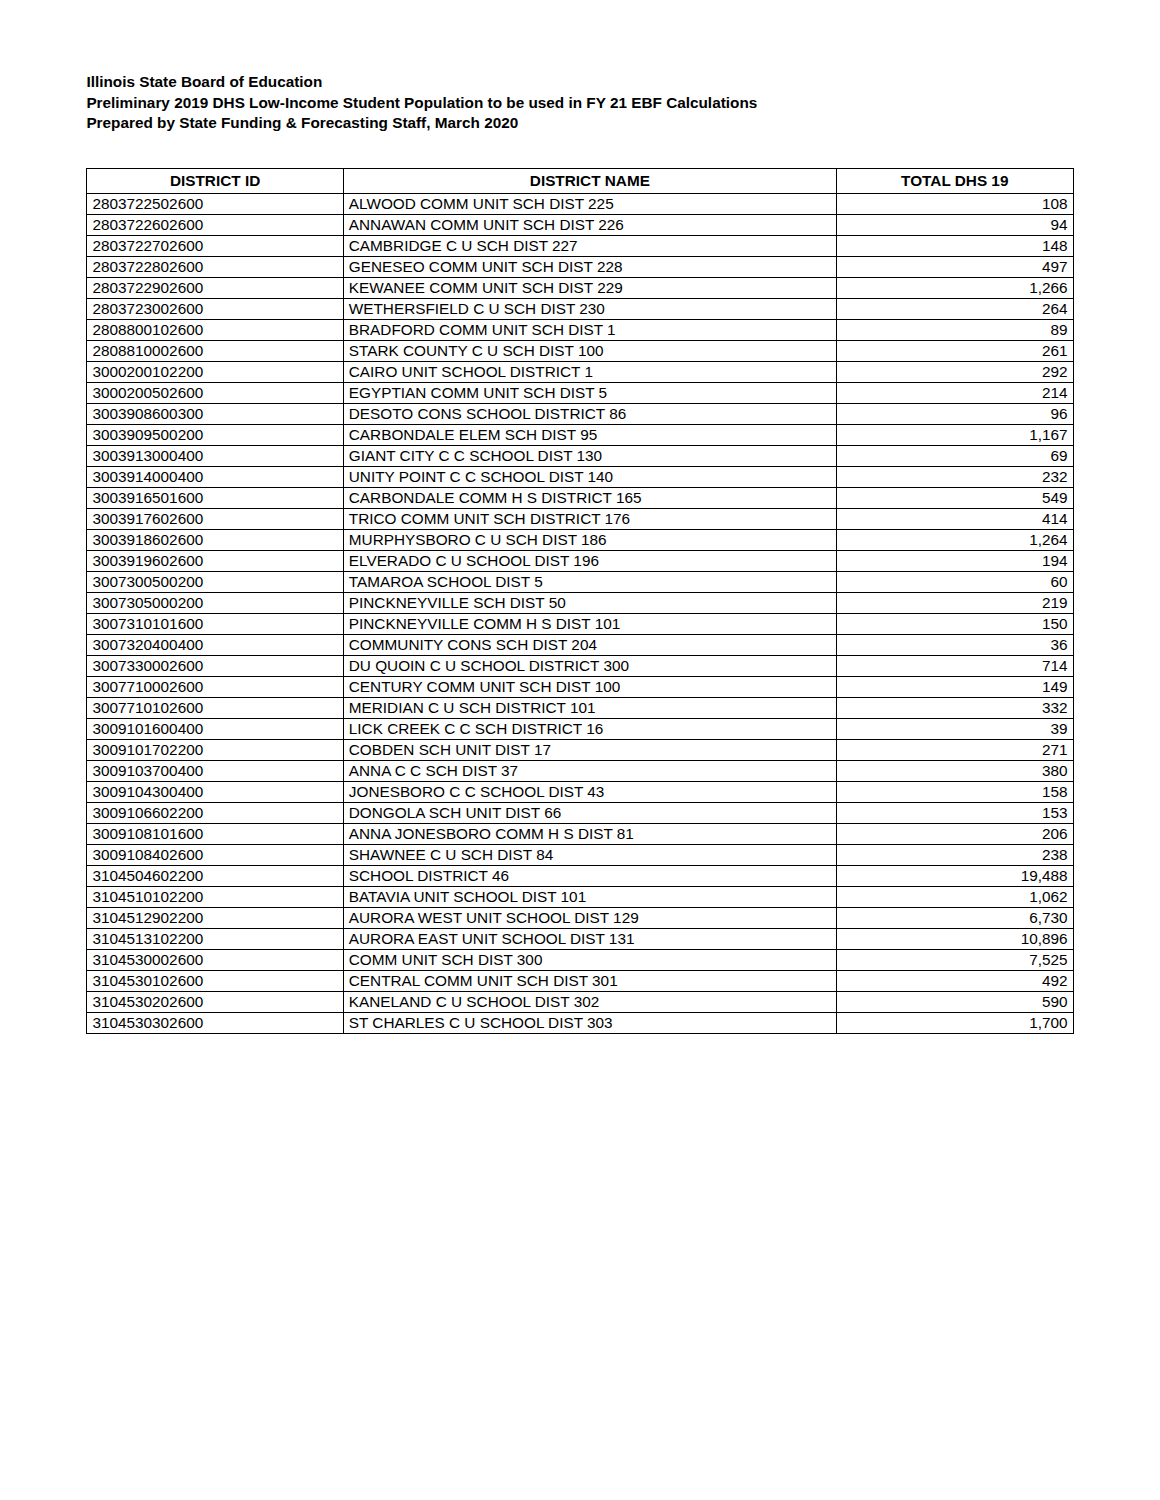Illinois State Board of Education
Preliminary 2019 DHS Low-Income Student Population to be used in FY 21 EBF Calculations
Prepared by State Funding & Forecasting Staff, March 2020
| DISTRICT ID | DISTRICT NAME | TOTAL DHS 19 |
| --- | --- | --- |
| 2803722502600 | ALWOOD COMM UNIT SCH DIST 225 | 108 |
| 2803722602600 | ANNAWAN COMM UNIT SCH DIST 226 | 94 |
| 2803722702600 | CAMBRIDGE C U SCH DIST 227 | 148 |
| 2803722802600 | GENESEO COMM UNIT SCH DIST 228 | 497 |
| 2803722902600 | KEWANEE COMM UNIT SCH DIST 229 | 1,266 |
| 2803723002600 | WETHERSFIELD C U SCH DIST 230 | 264 |
| 2808800102600 | BRADFORD COMM UNIT SCH DIST 1 | 89 |
| 2808810002600 | STARK COUNTY C U SCH DIST 100 | 261 |
| 3000200102200 | CAIRO UNIT SCHOOL DISTRICT 1 | 292 |
| 3000200502600 | EGYPTIAN COMM UNIT SCH DIST 5 | 214 |
| 3003908600300 | DESOTO CONS SCHOOL DISTRICT 86 | 96 |
| 3003909500200 | CARBONDALE ELEM SCH DIST 95 | 1,167 |
| 3003913000400 | GIANT CITY C C SCHOOL DIST 130 | 69 |
| 3003914000400 | UNITY POINT C C SCHOOL DIST 140 | 232 |
| 3003916501600 | CARBONDALE COMM H S DISTRICT 165 | 549 |
| 3003917602600 | TRICO COMM UNIT SCH DISTRICT 176 | 414 |
| 3003918602600 | MURPHYSBORO C U SCH DIST 186 | 1,264 |
| 3003919602600 | ELVERADO C U SCHOOL DIST 196 | 194 |
| 3007300500200 | TAMAROA SCHOOL DIST 5 | 60 |
| 3007305000200 | PINCKNEYVILLE SCH DIST 50 | 219 |
| 3007310101600 | PINCKNEYVILLE COMM H S DIST 101 | 150 |
| 3007320400400 | COMMUNITY CONS SCH DIST 204 | 36 |
| 3007330002600 | DU QUOIN C U SCHOOL DISTRICT 300 | 714 |
| 3007710002600 | CENTURY COMM UNIT SCH DIST 100 | 149 |
| 3007710102600 | MERIDIAN C U SCH DISTRICT 101 | 332 |
| 3009101600400 | LICK CREEK C C SCH DISTRICT 16 | 39 |
| 3009101702200 | COBDEN SCH UNIT DIST 17 | 271 |
| 3009103700400 | ANNA C C SCH DIST 37 | 380 |
| 3009104300400 | JONESBORO C C SCHOOL DIST 43 | 158 |
| 3009106602200 | DONGOLA SCH UNIT DIST 66 | 153 |
| 3009108101600 | ANNA JONESBORO COMM H S DIST 81 | 206 |
| 3009108402600 | SHAWNEE C U SCH DIST 84 | 238 |
| 3104504602200 | SCHOOL DISTRICT 46 | 19,488 |
| 3104510102200 | BATAVIA UNIT SCHOOL DIST 101 | 1,062 |
| 3104512902200 | AURORA WEST UNIT SCHOOL DIST 129 | 6,730 |
| 3104513102200 | AURORA EAST UNIT SCHOOL DIST 131 | 10,896 |
| 3104530002600 | COMM UNIT SCH DIST 300 | 7,525 |
| 3104530102600 | CENTRAL COMM UNIT SCH DIST 301 | 492 |
| 3104530202600 | KANELAND C U SCHOOL DIST 302 | 590 |
| 3104530302600 | ST CHARLES C U SCHOOL DIST 303 | 1,700 |